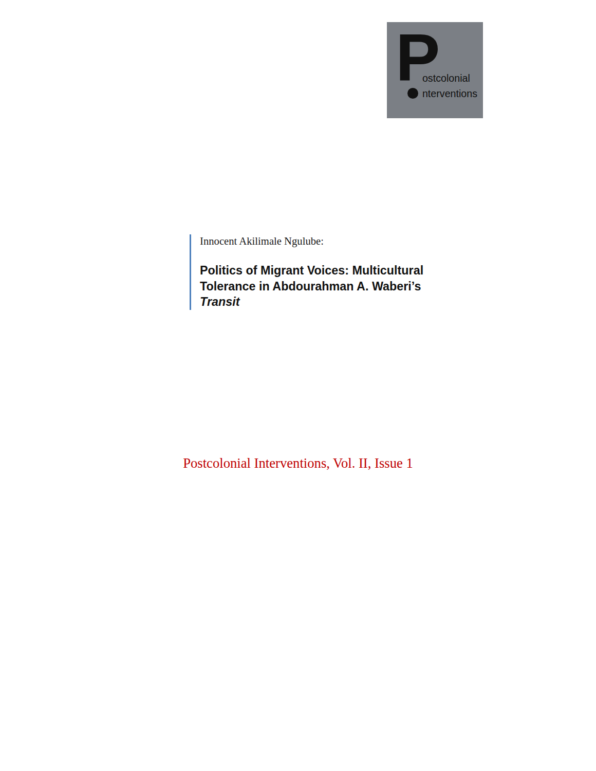P ostcolonial nterventions
Innocent Akilimale Ngulube:
Politics of Migrant Voices: Multicultural Tolerance in Abdourahman A. Waberi’s Transit
Postcolonial Interventions, Vol. II, Issue 1